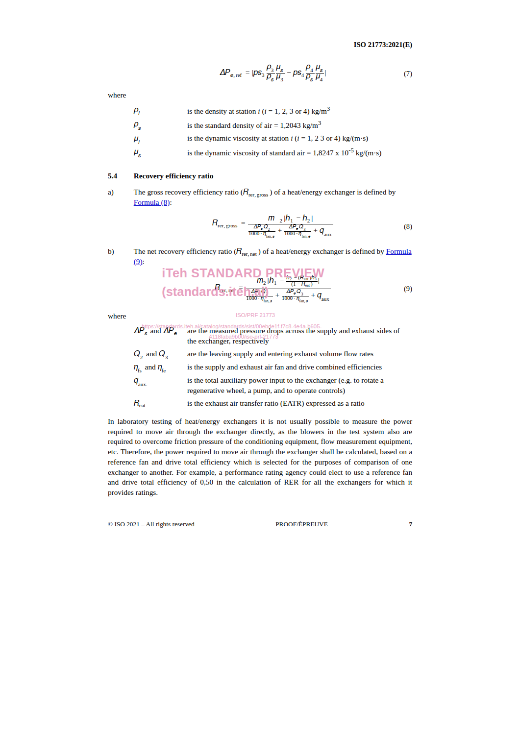ISO 21773:2021(E)
ΔPe,ref = | ps3 ρ3ρs μsμ3 − ps4 ρ4ρs μsμ4 |
(7)
where
| ρ i | is the density at station i ( i = 1, 2, 3 or 4) kg/m 3 |
| ρ s | is the standard density of air = 1,2043 kg/m 3 |
| μ i | is the dynamic viscosity at station i ( i = 1, 2 3 or 4) kg/(m·s) |
| μ s | is the dynamic viscosity of standard air = 1,8247 x 10 -5 kg/(m·s) |
5.4 Recovery efficiency ratio
a) The gross recovery efficiency ratio (Rrer,gross) of a heat/energy exchanger is defined by Formula (8):
Rrer,gross = m˙ 2 |h1−h2| ΔPsQ2 1000·ηfan,s + ΔPeQ3 1000·ηfan,e + qaux
(8)
b) The net recovery efficiency ratio (Rrer,net) of a heat/energy exchanger is defined by Formula (9):
Rrer,net = m˙2 | h1 − h2−(Reat)h3 (1−Reat) | ΔPsQ2 1000·ηfan,s + ΔPeQ3 1000·ηfan,e + qaux
(9)
where
| Δ P s and Δ P e | are the measured pressure drops across the supply and exhaust sides of the exchanger, respectively |
| Q 2 and Q 3 | are the leaving supply and entering exhaust volume flow rates |
| η fs and η fe | is the supply and exhaust air fan and drive combined efficiencies |
| q aux. | is the total auxiliary power input to the exchanger (e.g. to rotate a regenerative wheel, a pump, and to operate controls) |
| R eat | is the exhaust air transfer ratio (EATR) expressed as a ratio |
In laboratory testing of heat/energy exchangers it is not usually possible to measure the power required to move air through the exchanger directly, as the blowers in the test system also are required to overcome friction pressure of the conditioning equipment, flow measurement equipment, etc. Therefore, the power required to move air through the exchanger shall be calculated, based on a reference fan and drive total efficiency which is selected for the purposes of comparison of one exchanger to another. For example, a performance rating agency could elect to use a reference fan and drive total efficiency of 0,50 in the calculation of RER for all the exchangers for which it provides ratings.
iTeh STANDARD PREVIEW
(standards.iteh.ai)
ISO/PRF 21773
https://standards.iteh.ai/catalog/standards/sist/00ebde1f-f7c8-4e4a-b605-
4118faba9b00/iso-prf-21773
© ISO 2021 – All rights reserved 7
PROOF/ÉPREUVE